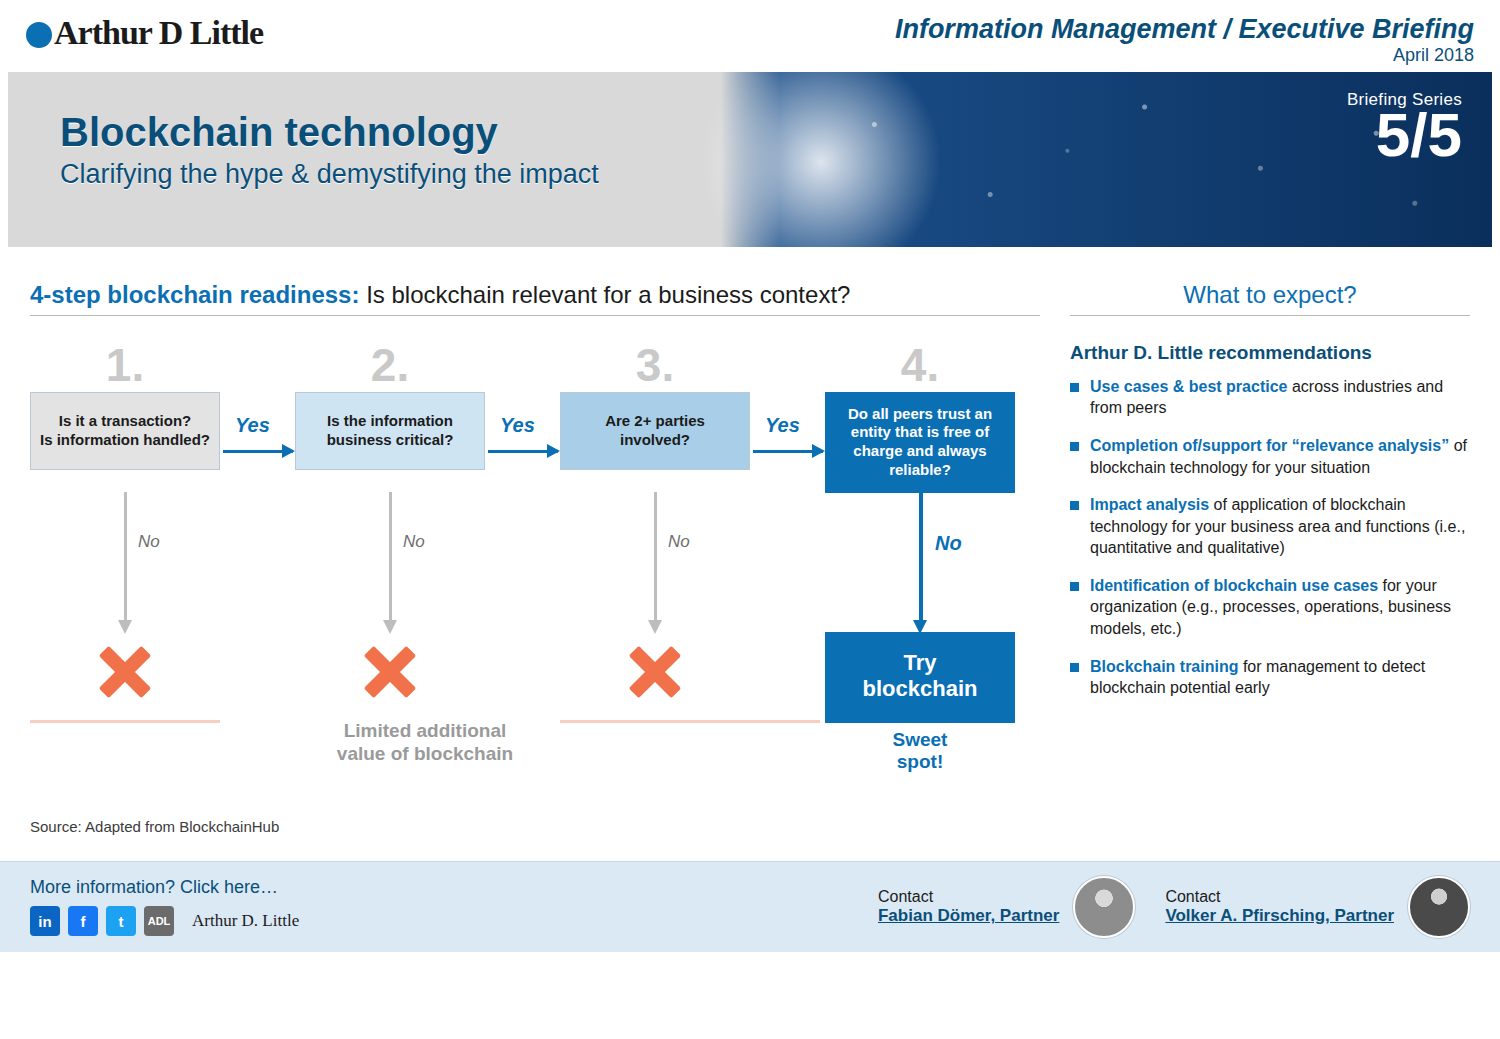Arthur D Little
Information Management / Executive Briefing
April 2018
Blockchain technology
Clarifying the hype & demystifying the impact
Briefing Series
5/5
4-step blockchain readiness: Is blockchain relevant for a business context?
1.
Is it a transaction?
Is information handled?
2.
Is the information business critical?
3.
Are 2+ parties involved?
4.
Do all peers trust an entity that is free of charge and always reliable?
Yes
Yes
Yes
No
No
No
No
Try
blockchain
Sweet
spot!
Limited additional
value of blockchain
Source: Adapted from BlockchainHub
What to expect?
Arthur D. Little recommendations
Use cases & best practice across industries and from peers
Completion of/support for “relevance analysis” of blockchain technology for your situation
Impact analysis of application of blockchain technology for your business area and functions (i.e., quantitative and qualitative)
Identification of blockchain use cases for your organization (e.g., processes, operations, business models, etc.)
Blockchain training for management to detect blockchain potential early
More information? Click here…
in
f
t
ADL
Arthur D. Little
Contact
Fabian Dömer, Partner
Contact
Volker A. Pfirsching, Partner